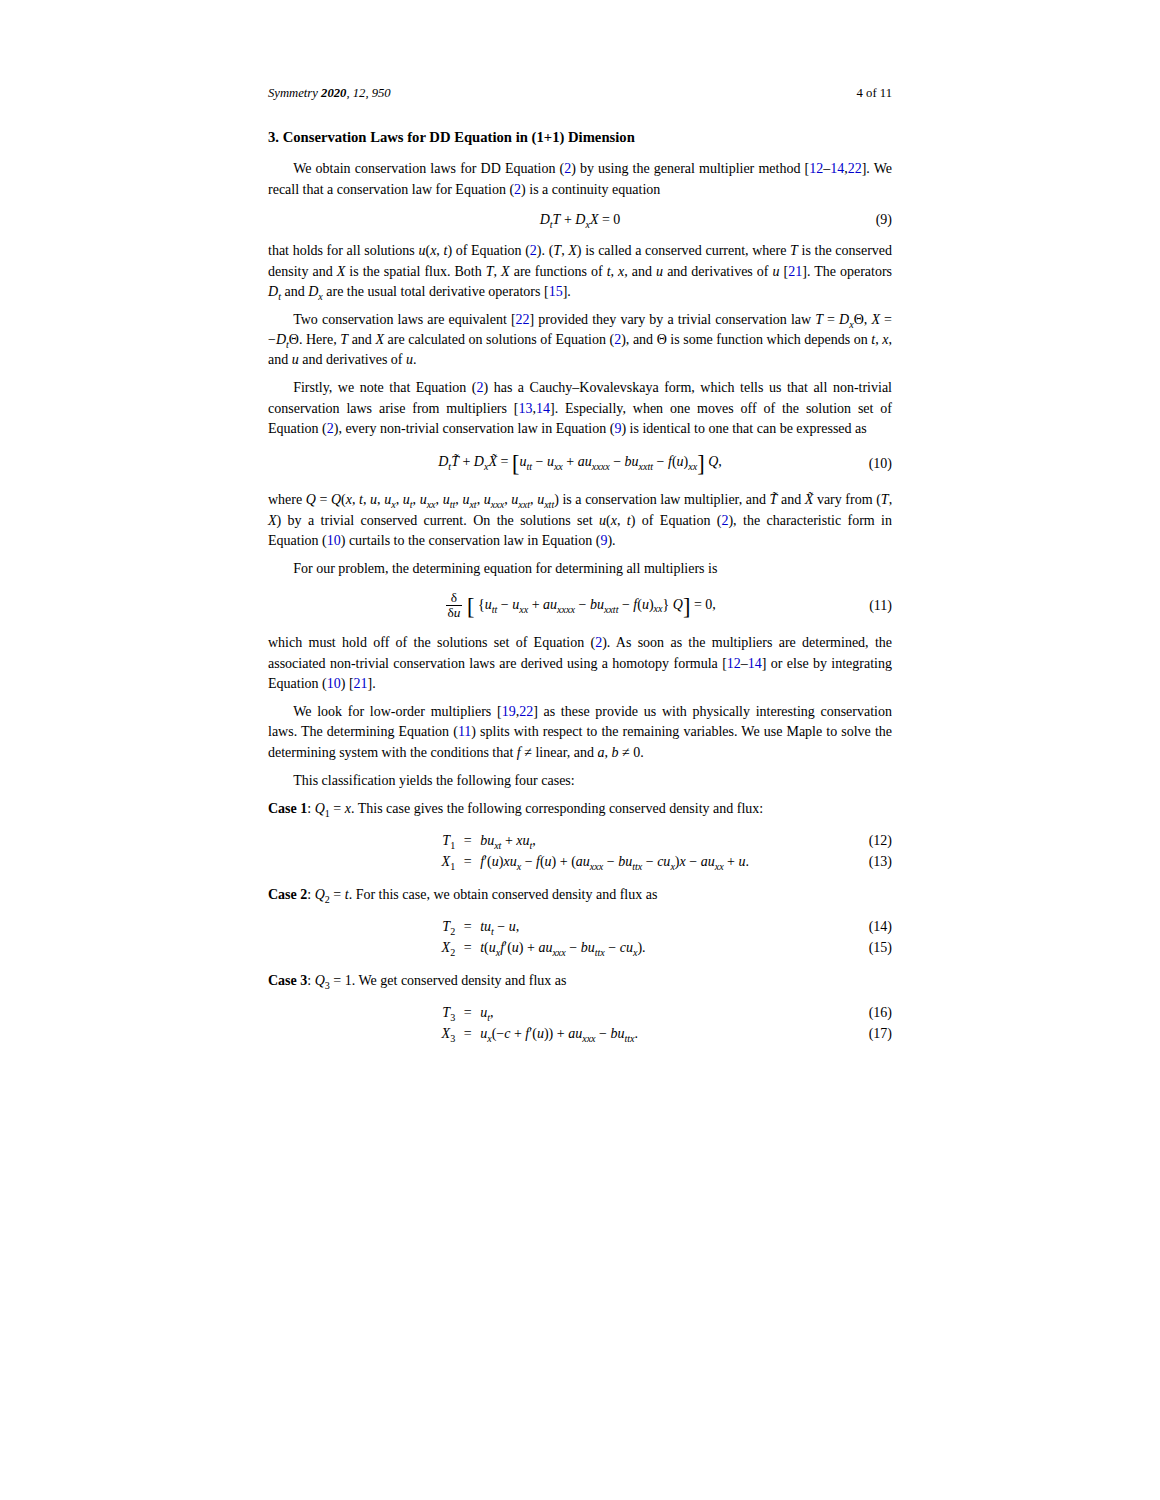Symmetry 2020, 12, 950
4 of 11
3. Conservation Laws for DD Equation in (1+1) Dimension
We obtain conservation laws for DD Equation (2) by using the general multiplier method [12–14,22]. We recall that a conservation law for Equation (2) is a continuity equation
DtT + DxX = 0
(9)
that holds for all solutions u(x, t) of Equation (2). (T, X) is called a conserved current, where T is the conserved density and X is the spatial flux. Both T, X are functions of t, x, and u and derivatives of u [21]. The operators Dt and Dx are the usual total derivative operators [15].
Two conservation laws are equivalent [22] provided they vary by a trivial conservation law T = Dx Θ, X = −Dt Θ. Here, T and X are calculated on solutions of Equation (2), and Θ is some function which depends on t, x, and u and derivatives of u.
Firstly, we note that Equation (2) has a Cauchy–Kovalevskaya form, which tells us that all non-trivial conservation laws arise from multipliers [13,14]. Especially, when one moves off of the solution set of Equation (2), every non-trivial conservation law in Equation (9) is identical to one that can be expressed as
DtT̃ + DxX̃ = [utt − uxx + auxxxx − buxxtt − f(u)xx] Q,
(10)
where Q = Q(x, t, u, ux, ut, uxx, utt, uxt, uxxx, uxxt, uxtt) is a conservation law multiplier, and T̃ and X̃ vary from (T, X) by a trivial conserved current. On the solutions set u(x, t) of Equation (2), the characteristic form in Equation (10) curtails to the conservation law in Equation (9).
For our problem, the determining equation for determining all multipliers is
δδu [ {utt − uxx + auxxxx − buxxtt − f(u)xx} Q] = 0,
(11)
which must hold off of the solutions set of Equation (2). As soon as the multipliers are determined, the associated non-trivial conservation laws are derived using a homotopy formula [12–14] or else by integrating Equation (10) [21].
We look for low-order multipliers [19,22] as these provide us with physically interesting conservation laws. The determining Equation (11) splits with respect to the remaining variables. We use Maple to solve the determining system with the conditions that f ≠ linear, and a, b ≠ 0.
This classification yields the following four cases:
Case 1: Q1 = x. This case gives the following corresponding conserved density and flux:
| T 1 | = | bu xt + xu t , | (12) |
| X 1 | = | f ′( u ) xu x − f ( u ) + ( au xxx − bu ttx − cu x ) x − au xx + u . | (13) |
Case 2: Q2 = t. For this case, we obtain conserved density and flux as
| T 2 | = | tu t − u , | (14) |
| X 2 | = | t ( u x f ′( u ) + au xxx − bu ttx − cu x ). | (15) |
Case 3: Q3 = 1. We get conserved density and flux as
| T 3 | = | u t , | (16) |
| X 3 | = | u x (− c + f ′( u )) + au xxx − bu ttx . | (17) |